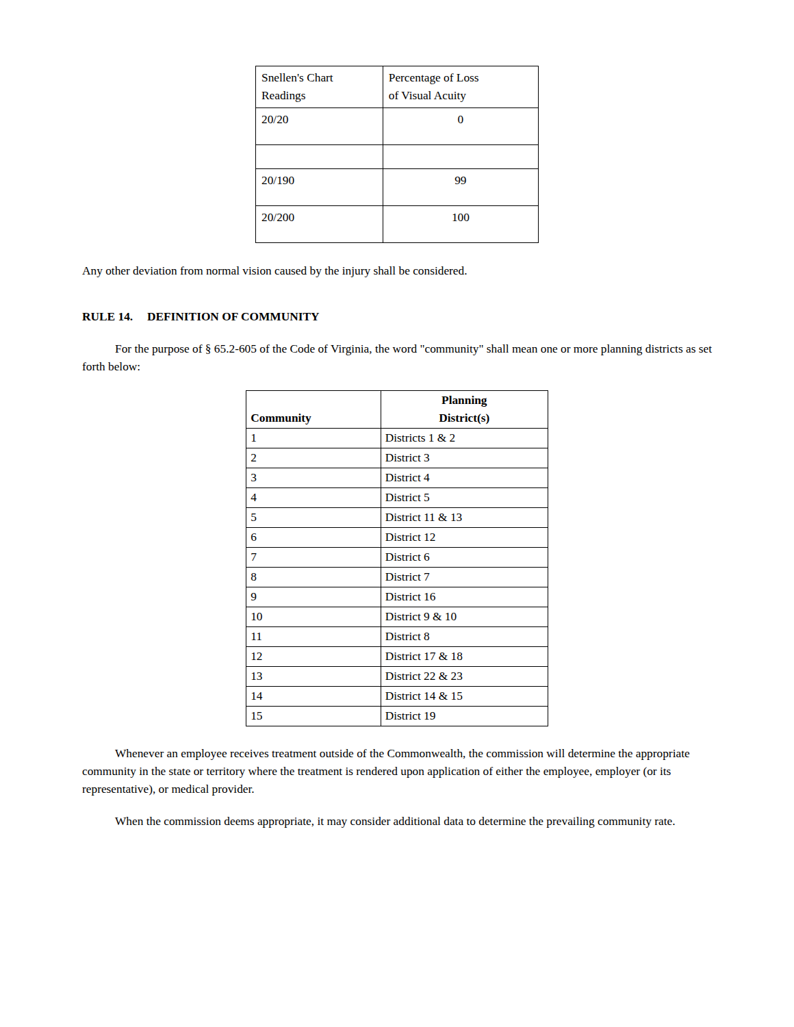| Snellen's Chart Readings | Percentage of Loss of Visual Acuity |
| --- | --- |
| 20/20 | 0 |
| 20/190 | 99 |
| 20/200 | 100 |
Any other deviation from normal vision caused by the injury shall be considered.
RULE 14. DEFINITION OF COMMUNITY
For the purpose of § 65.2-605 of the Code of Virginia, the word "community" shall mean one or more planning districts as set forth below:
| Community | Planning District(s) |
| --- | --- |
| 1 | Districts 1 & 2 |
| 2 | District 3 |
| 3 | District 4 |
| 4 | District 5 |
| 5 | District 11 & 13 |
| 6 | District 12 |
| 7 | District 6 |
| 8 | District 7 |
| 9 | District 16 |
| 10 | District 9 & 10 |
| 11 | District 8 |
| 12 | District 17 & 18 |
| 13 | District 22 & 23 |
| 14 | District 14 & 15 |
| 15 | District 19 |
Whenever an employee receives treatment outside of the Commonwealth, the commission will determine the appropriate community in the state or territory where the treatment is rendered upon application of either the employee, employer (or its representative), or medical provider.
When the commission deems appropriate, it may consider additional data to determine the prevailing community rate.